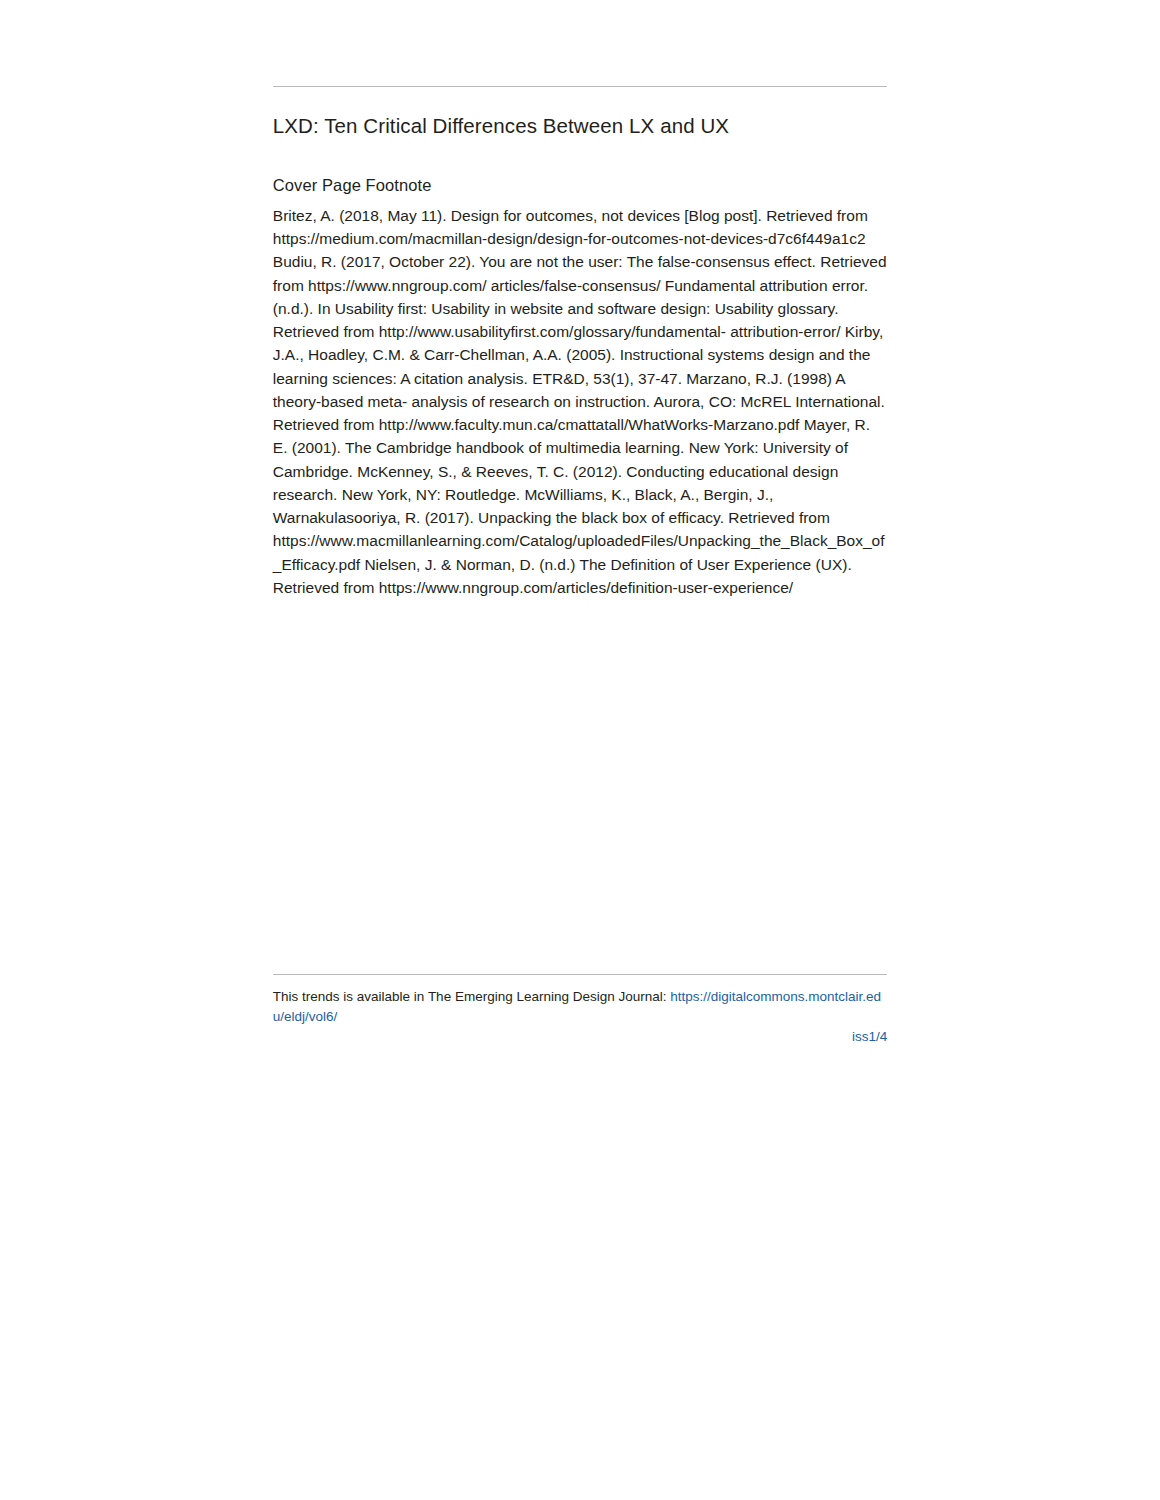LXD: Ten Critical Differences Between LX and UX
Cover Page Footnote
Britez, A. (2018, May 11). Design for outcomes, not devices [Blog post]. Retrieved from https://medium.com/macmillan-design/design-for-outcomes-not-devices-d7c6f449a1c2 Budiu, R. (2017, October 22). You are not the user: The false-consensus effect. Retrieved from https://www.nngroup.com/ articles/false-consensus/ Fundamental attribution error. (n.d.). In Usability first: Usability in website and software design: Usability glossary. Retrieved from http://www.usabilityfirst.com/glossary/fundamental- attribution-error/ Kirby, J.A., Hoadley, C.M. & Carr-Chellman, A.A. (2005). Instructional systems design and the learning sciences: A citation analysis. ETR&D, 53(1), 37-47. Marzano, R.J. (1998) A theory-based meta- analysis of research on instruction. Aurora, CO: McREL International. Retrieved from http://www.faculty.mun.ca/cmattatall/WhatWorks-Marzano.pdf Mayer, R. E. (2001). The Cambridge handbook of multimedia learning. New York: University of Cambridge. McKenney, S., & Reeves, T. C. (2012). Conducting educational design research. New York, NY: Routledge. McWilliams, K., Black, A., Bergin, J., Warnakulasooriya, R. (2017). Unpacking the black box of efficacy. Retrieved from https://www.macmillanlearning.com/Catalog/uploadedFiles/Unpacking_the_Black_Box_of_Efficacy.pdf Nielsen, J. & Norman, D. (n.d.) The Definition of User Experience (UX). Retrieved from https://www.nngroup.com/articles/definition-user-experience/
This trends is available in The Emerging Learning Design Journal: https://digitalcommons.montclair.edu/eldj/vol6/ iss1/4